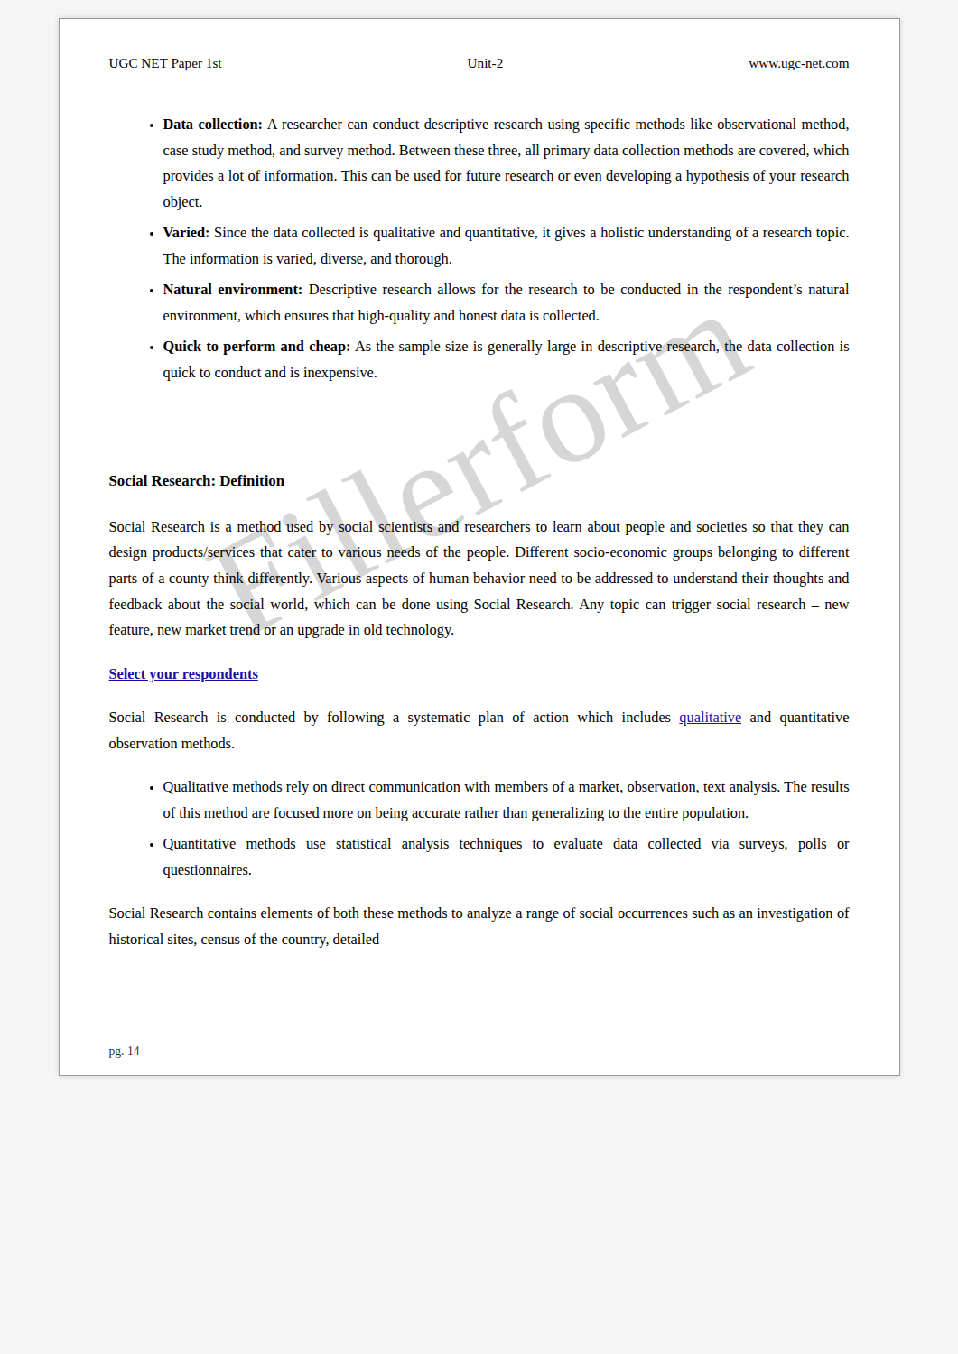UGC NET Paper 1st
Unit-2
www.ugc-net.com
Fillerform
Data collection: A researcher can conduct descriptive research using specific methods like observational method, case study method, and survey method. Between these three, all primary data collection methods are covered, which provides a lot of information. This can be used for future research or even developing a hypothesis of your research object.
Varied: Since the data collected is qualitative and quantitative, it gives a holistic understanding of a research topic. The information is varied, diverse, and thorough.
Natural environment: Descriptive research allows for the research to be conducted in the respondent’s natural environment, which ensures that high-quality and honest data is collected.
Quick to perform and cheap: As the sample size is generally large in descriptive research, the data collection is quick to conduct and is inexpensive.
Social Research: Definition
Social Research is a method used by social scientists and researchers to learn about people and societies so that they can design products/services that cater to various needs of the people. Different socio-economic groups belonging to different parts of a county think differently. Various aspects of human behavior need to be addressed to understand their thoughts and feedback about the social world, which can be done using Social Research. Any topic can trigger social research – new feature, new market trend or an upgrade in old technology.
Select your respondents
Social Research is conducted by following a systematic plan of action which includes qualitative and quantitative observation methods.
Qualitative methods rely on direct communication with members of a market, observation, text analysis. The results of this method are focused more on being accurate rather than generalizing to the entire population.
Quantitative methods use statistical analysis techniques to evaluate data collected via surveys, polls or questionnaires.
Social Research contains elements of both these methods to analyze a range of social occurrences such as an investigation of historical sites, census of the country, detailed
pg. 14